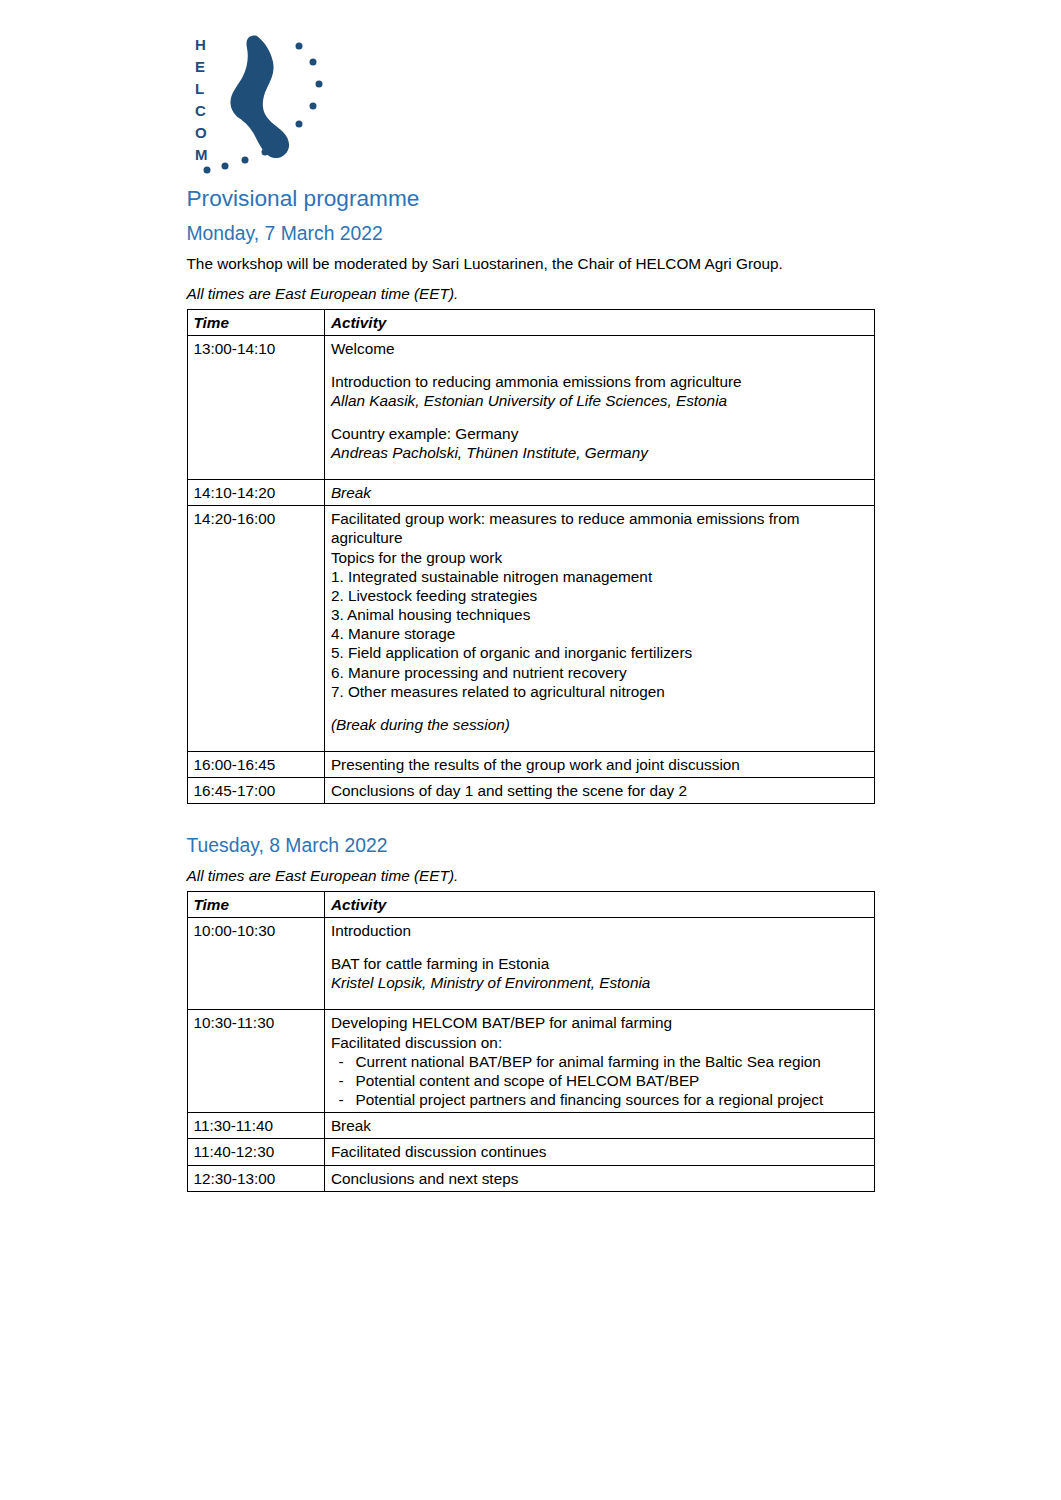H E L C O M
Provisional programme
Monday, 7 March 2022
The workshop will be moderated by Sari Luostarinen, the Chair of HELCOM Agri Group.
All times are East European time (EET).
| Time | Activity |
| --- | --- |
| 13:00-14:10 | Welcome Introduction to reducing ammonia emissions from agriculture Allan Kaasik, Estonian University of Life Sciences, Estonia Country example: Germany Andreas Pacholski, Thünen Institute, Germany |
| 14:10-14:20 | Break |
| 14:20-16:00 | Facilitated group work: measures to reduce ammonia emissions from agriculture Topics for the group work 1. Integrated sustainable nitrogen management 2. Livestock feeding strategies 3. Animal housing techniques 4. Manure storage 5. Field application of organic and inorganic fertilizers 6. Manure processing and nutrient recovery 7. Other measures related to agricultural nitrogen (Break during the session) |
| 16:00-16:45 | Presenting the results of the group work and joint discussion |
| 16:45-17:00 | Conclusions of day 1 and setting the scene for day 2 |
Tuesday, 8 March 2022
All times are East European time (EET).
| Time | Activity |
| --- | --- |
| 10:00-10:30 | Introduction BAT for cattle farming in Estonia Kristel Lopsik, Ministry of Environment, Estonia |
| 10:30-11:30 | Developing HELCOM BAT/BEP for animal farming Facilitated discussion on: Current national BAT/BEP for animal farming in the Baltic Sea region Potential content and scope of HELCOM BAT/BEP Potential project partners and financing sources for a regional project |
| 11:30-11:40 | Break |
| 11:40-12:30 | Facilitated discussion continues |
| 12:30-13:00 | Conclusions and next steps |